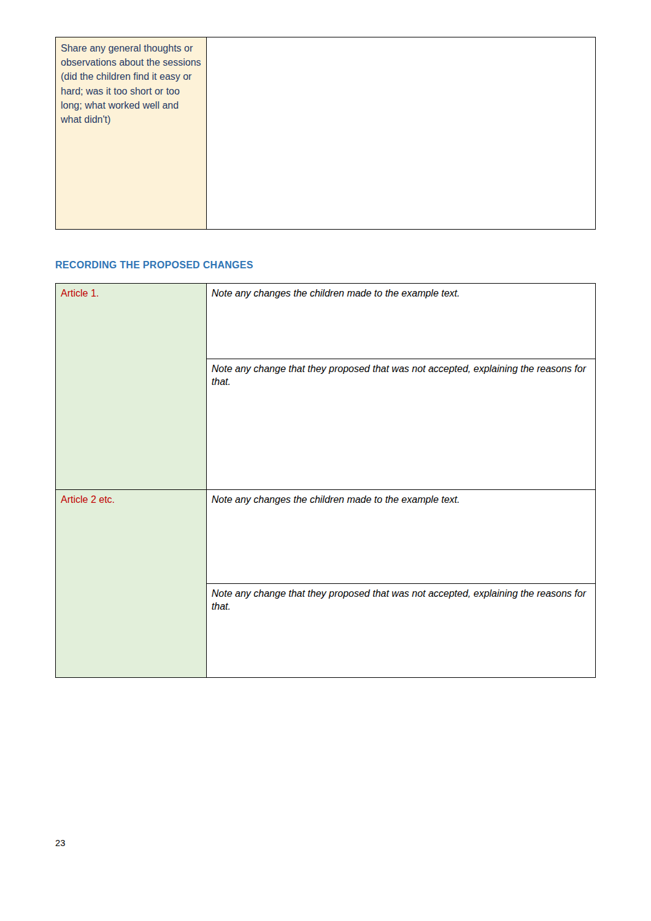| Share any general thoughts or observations about the sessions (did the children find it easy or hard; was it too short or too long; what worked well and what didn't) | |
RECORDING THE PROPOSED CHANGES
| Article 1. | Note any changes the children made to the example text. |
| Note any change that they proposed that was not accepted, explaining the reasons for that. |
| Article 2 etc. | Note any changes the children made to the example text. |
| Note any change that they proposed that was not accepted, explaining the reasons for that. |
23